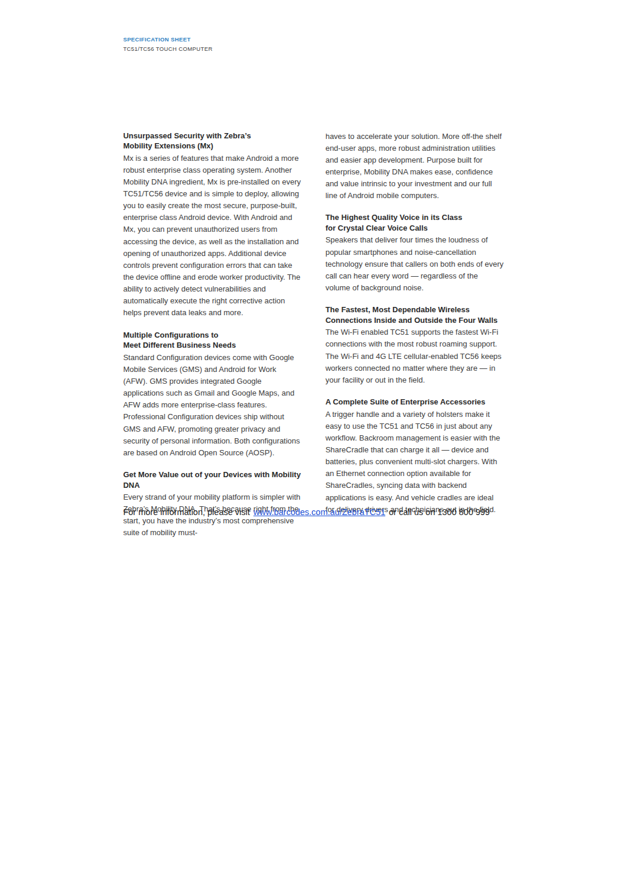SPECIFICATION SHEET
TC51/TC56 TOUCH COMPUTER
Unsurpassed Security with Zebra’s
Mobility Extensions (Mx)
Mx is a series of features that make Android a more robust enterprise class operating system. Another Mobility DNA ingredient, Mx is pre-installed on every TC51/TC56 device and is simple to deploy, allowing you to easily create the most secure, purpose-built, enterprise class Android device. With Android and Mx, you can prevent unauthorized users from accessing the device, as well as the installation and opening of unauthorized apps. Additional device controls prevent configuration errors that can take the device offline and erode worker productivity. The ability to actively detect vulnerabilities and automatically execute the right corrective action helps prevent data leaks and more.
Multiple Configurations to
Meet Different Business Needs
Standard Configuration devices come with Google Mobile Services (GMS) and Android for Work (AFW). GMS provides integrated Google applications such as Gmail and Google Maps, and AFW adds more enterprise-class features. Professional Configuration devices ship without GMS and AFW, promoting greater privacy and security of personal information. Both configurations are based on Android Open Source (AOSP).
Get More Value out of your Devices with Mobility DNA
Every strand of your mobility platform is simpler with Zebra’s Mobility DNA. That’s because right from the start, you have the industry’s most comprehensive suite of mobility must-
haves to accelerate your solution. More off-the shelf end-user apps, more robust administration utilities and easier app development. Purpose built for enterprise, Mobility DNA makes ease, confidence and value intrinsic to your investment and our full line of Android mobile computers.
The Highest Quality Voice in its Class
for Crystal Clear Voice Calls
Speakers that deliver four times the loudness of popular smartphones and noise-cancellation technology ensure that callers on both ends of every call can hear every word — regardless of the volume of background noise.
The Fastest, Most Dependable Wireless
Connections Inside and Outside the Four Walls
The Wi-Fi enabled TC51 supports the fastest Wi-Fi connections with the most robust roaming support. The Wi-Fi and 4G LTE cellular-enabled TC56 keeps workers connected no matter where they are — in your facility or out in the field.
A Complete Suite of Enterprise Accessories
A trigger handle and a variety of holsters make it easy to use the TC51 and TC56 in just about any workflow. Backroom management is easier with the ShareCradle that can charge it all — device and batteries, plus convenient multi-slot chargers. With an Ethernet connection option available for ShareCradles, syncing data with backend applications is easy. And vehicle cradles are ideal for delivery drivers and technicians out in the field.
For more information, please visit www.barcodes.com.au/ZebraTC51 or call us on 1300 800 999